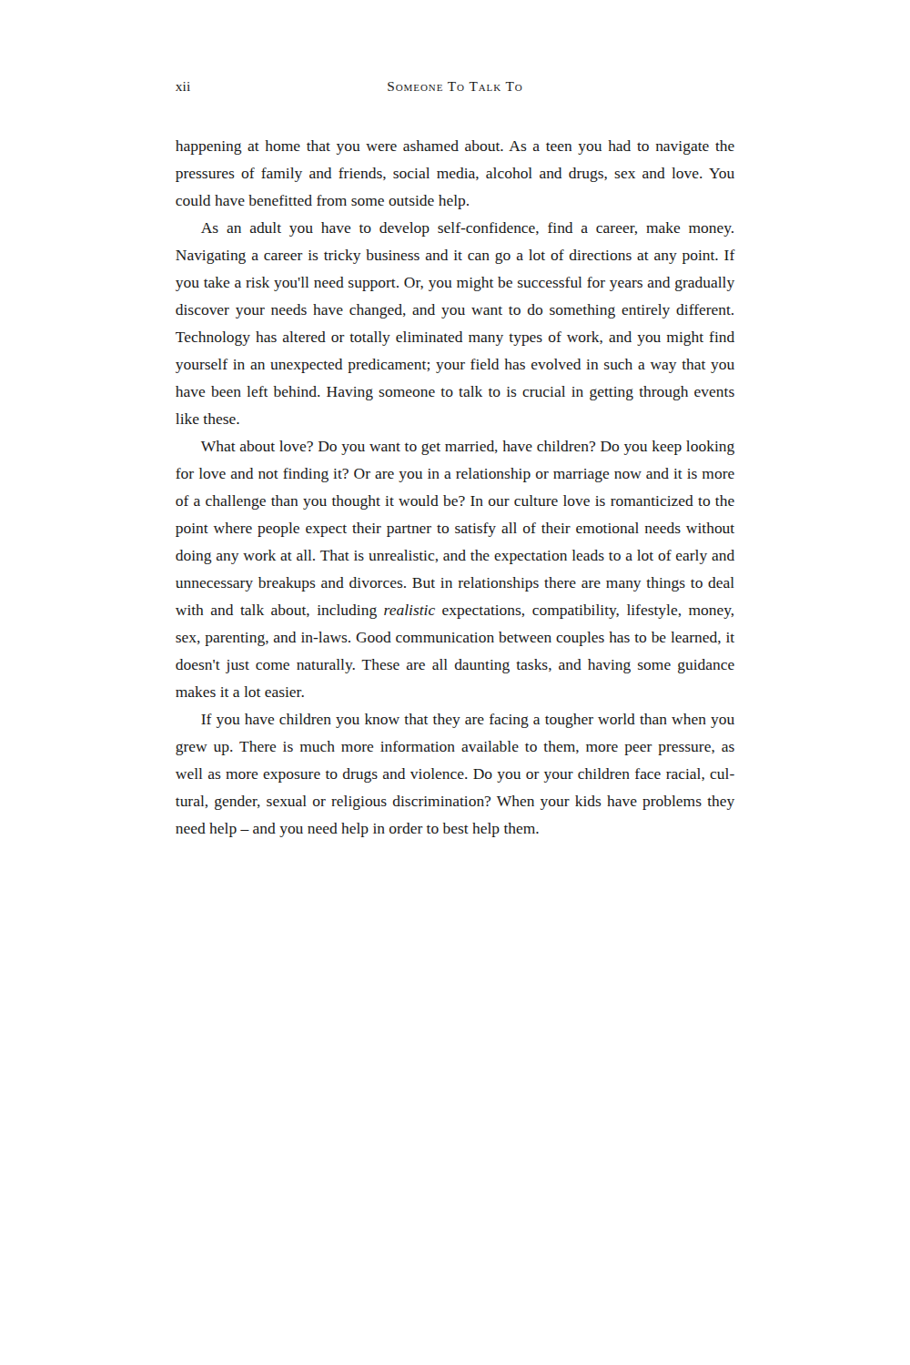xii Someone To Talk To
happening at home that you were ashamed about. As a teen you had to navigate the pressures of family and friends, social media, alcohol and drugs, sex and love. You could have benefitted from some outside help.
As an adult you have to develop self-confidence, find a career, make money. Navigating a career is tricky business and it can go a lot of directions at any point. If you take a risk you'll need support. Or, you might be successful for years and gradually discover your needs have changed, and you want to do something entirely different. Technology has altered or totally eliminated many types of work, and you might find yourself in an unexpected predicament; your field has evolved in such a way that you have been left behind. Having someone to talk to is crucial in getting through events like these.
What about love? Do you want to get married, have children? Do you keep looking for love and not finding it? Or are you in a relationship or marriage now and it is more of a challenge than you thought it would be? In our culture love is romanticized to the point where people expect their partner to satisfy all of their emotional needs without doing any work at all. That is unrealistic, and the expectation leads to a lot of early and unnecessary breakups and divorces. But in relationships there are many things to deal with and talk about, including realistic expectations, compatibility, lifestyle, money, sex, parenting, and in-laws. Good communication between couples has to be learned, it doesn't just come naturally. These are all daunting tasks, and having some guidance makes it a lot easier.
If you have children you know that they are facing a tougher world than when you grew up. There is much more information available to them, more peer pressure, as well as more exposure to drugs and violence. Do you or your children face racial, cultural, gender, sexual or religious discrimination? When your kids have problems they need help – and you need help in order to best help them.